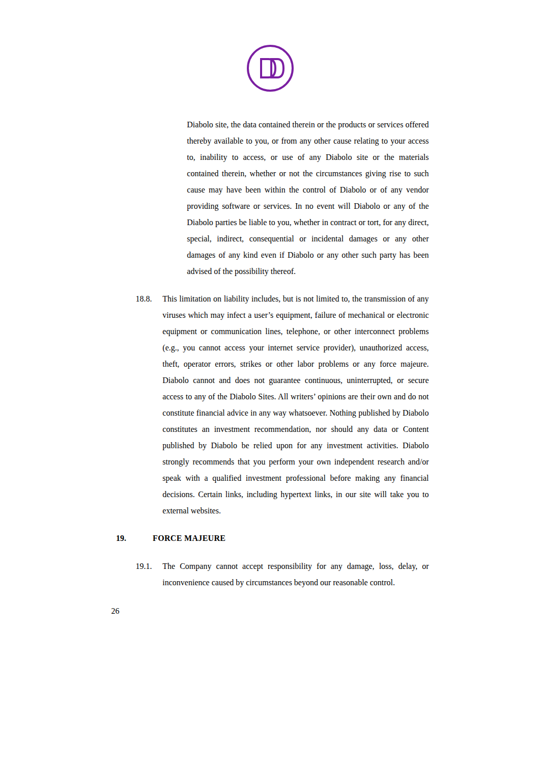Diabolo site, the data contained therein or the products or services offered thereby available to you, or from any other cause relating to your access to, inability to access, or use of any Diabolo site or the materials contained therein, whether or not the circumstances giving rise to such cause may have been within the control of Diabolo or of any vendor providing software or services. In no event will Diabolo or any of the Diabolo parties be liable to you, whether in contract or tort, for any direct, special, indirect, consequential or incidental damages or any other damages of any kind even if Diabolo or any other such party has been advised of the possibility thereof.
18.8.
This limitation on liability includes, but is not limited to, the transmission of any viruses which may infect a user’s equipment, failure of mechanical or electronic equipment or communication lines, telephone, or other interconnect problems (e.g., you cannot access your internet service provider), unauthorized access, theft, operator errors, strikes or other labor problems or any force majeure. Diabolo cannot and does not guarantee continuous, uninterrupted, or secure access to any of the Diabolo Sites. All writers’ opinions are their own and do not constitute financial advice in any way whatsoever. Nothing published by Diabolo constitutes an investment recommendation, nor should any data or Content published by Diabolo be relied upon for any investment activities. Diabolo strongly recommends that you perform your own independent research and/or speak with a qualified investment professional before making any financial decisions. Certain links, including hypertext links, in our site will take you to external websites.
19.
FORCE MAJEURE
19.1.
The Company cannot accept responsibility for any damage, loss, delay, or inconvenience caused by circumstances beyond our reasonable control.
26